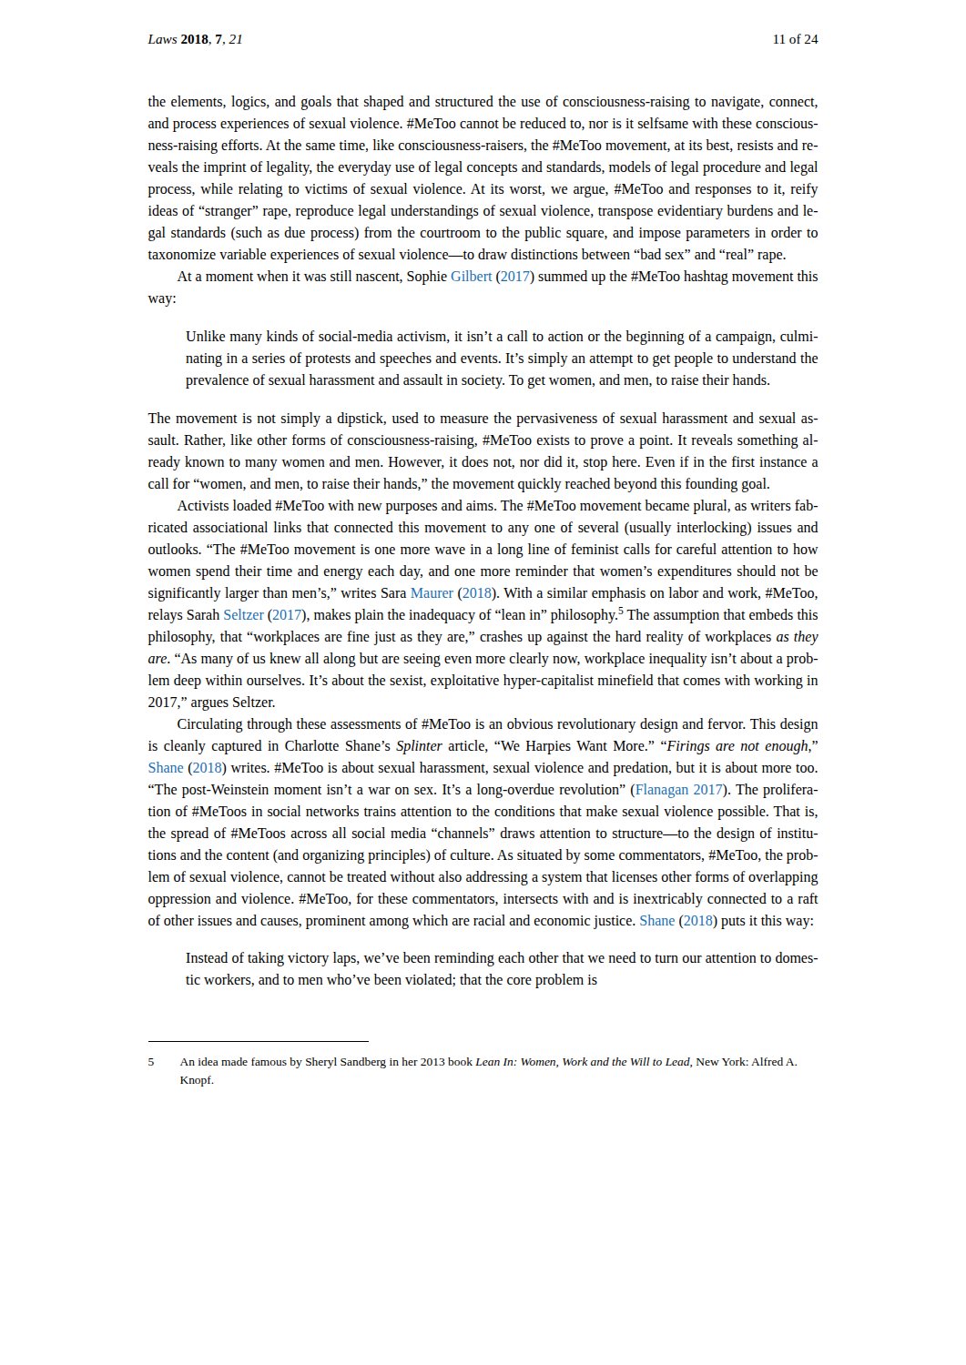Laws 2018, 7, 21 11 of 24
the elements, logics, and goals that shaped and structured the use of consciousness-raising to navigate, connect, and process experiences of sexual violence. #MeToo cannot be reduced to, nor is it selfsame with these consciousness-raising efforts. At the same time, like consciousness-raisers, the #MeToo movement, at its best, resists and reveals the imprint of legality, the everyday use of legal concepts and standards, models of legal procedure and legal process, while relating to victims of sexual violence. At its worst, we argue, #MeToo and responses to it, reify ideas of “stranger” rape, reproduce legal understandings of sexual violence, transpose evidentiary burdens and legal standards (such as due process) from the courtroom to the public square, and impose parameters in order to taxonomize variable experiences of sexual violence—to draw distinctions between “bad sex” and “real” rape.
At a moment when it was still nascent, Sophie Gilbert (2017) summed up the #MeToo hashtag movement this way:
Unlike many kinds of social-media activism, it isn’t a call to action or the beginning of a campaign, culminating in a series of protests and speeches and events. It’s simply an attempt to get people to understand the prevalence of sexual harassment and assault in society. To get women, and men, to raise their hands.
The movement is not simply a dipstick, used to measure the pervasiveness of sexual harassment and sexual assault. Rather, like other forms of consciousness-raising, #MeToo exists to prove a point. It reveals something already known to many women and men. However, it does not, nor did it, stop here. Even if in the first instance a call for “women, and men, to raise their hands,” the movement quickly reached beyond this founding goal.
Activists loaded #MeToo with new purposes and aims. The #MeToo movement became plural, as writers fabricated associational links that connected this movement to any one of several (usually interlocking) issues and outlooks. “The #MeToo movement is one more wave in a long line of feminist calls for careful attention to how women spend their time and energy each day, and one more reminder that women’s expenditures should not be significantly larger than men’s,” writes Sara Maurer (2018). With a similar emphasis on labor and work, #MeToo, relays Sarah Seltzer (2017), makes plain the inadequacy of “lean in” philosophy.5 The assumption that embeds this philosophy, that “workplaces are fine just as they are,” crashes up against the hard reality of workplaces as they are. “As many of us knew all along but are seeing even more clearly now, workplace inequality isn’t about a problem deep within ourselves. It’s about the sexist, exploitative hyper-capitalist minefield that comes with working in 2017,” argues Seltzer.
Circulating through these assessments of #MeToo is an obvious revolutionary design and fervor. This design is cleanly captured in Charlotte Shane’s Splinter article, “We Harpies Want More.” “Firings are not enough,” Shane (2018) writes. #MeToo is about sexual harassment, sexual violence and predation, but it is about more too. “The post-Weinstein moment isn’t a war on sex. It’s a long-overdue revolution” (Flanagan 2017). The proliferation of #MeToos in social networks trains attention to the conditions that make sexual violence possible. That is, the spread of #MeToos across all social media “channels” draws attention to structure—to the design of institutions and the content (and organizing principles) of culture. As situated by some commentators, #MeToo, the problem of sexual violence, cannot be treated without also addressing a system that licenses other forms of overlapping oppression and violence. #MeToo, for these commentators, intersects with and is inextricably connected to a raft of other issues and causes, prominent among which are racial and economic justice. Shane (2018) puts it this way:
Instead of taking victory laps, we’ve been reminding each other that we need to turn our attention to domestic workers, and to men who’ve been violated; that the core problem is
5 An idea made famous by Sheryl Sandberg in her 2013 book Lean In: Women, Work and the Will to Lead, New York: Alfred A. Knopf.